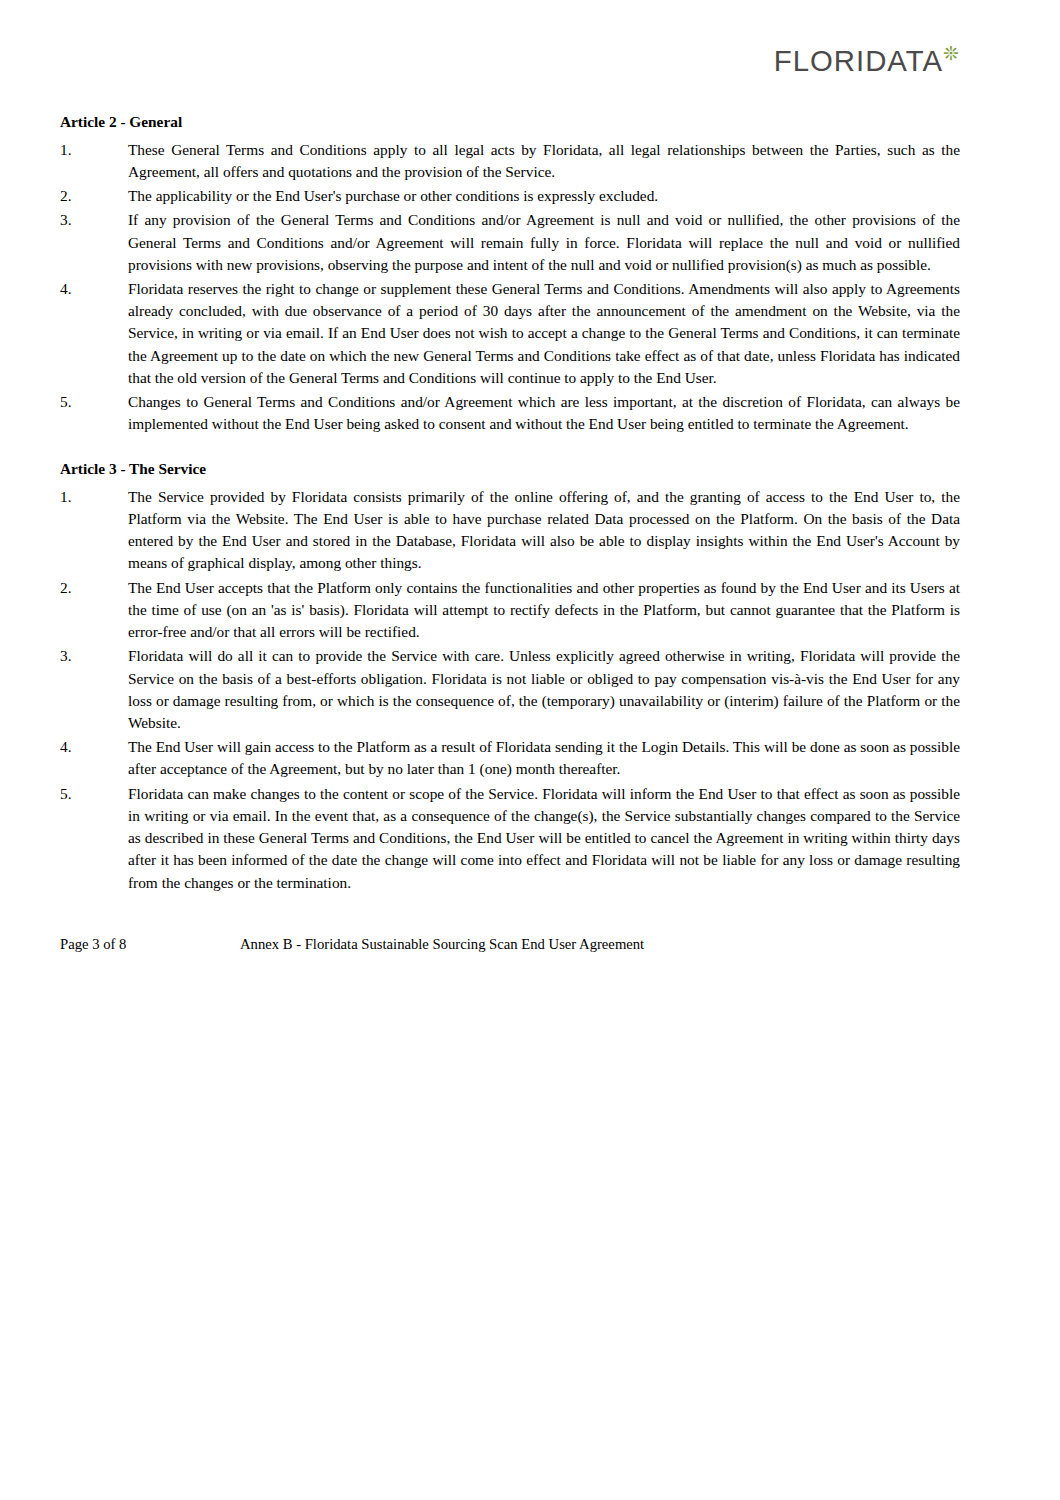FLORIDATA❊
Article 2 - General
1. These General Terms and Conditions apply to all legal acts by Floridata, all legal relationships between the Parties, such as the Agreement, all offers and quotations and the provision of the Service.
2. The applicability or the End User's purchase or other conditions is expressly excluded.
3. If any provision of the General Terms and Conditions and/or Agreement is null and void or nullified, the other provisions of the General Terms and Conditions and/or Agreement will remain fully in force. Floridata will replace the null and void or nullified provisions with new provisions, observing the purpose and intent of the null and void or nullified provision(s) as much as possible.
4. Floridata reserves the right to change or supplement these General Terms and Conditions. Amendments will also apply to Agreements already concluded, with due observance of a period of 30 days after the announcement of the amendment on the Website, via the Service, in writing or via email. If an End User does not wish to accept a change to the General Terms and Conditions, it can terminate the Agreement up to the date on which the new General Terms and Conditions take effect as of that date, unless Floridata has indicated that the old version of the General Terms and Conditions will continue to apply to the End User.
5. Changes to General Terms and Conditions and/or Agreement which are less important, at the discretion of Floridata, can always be implemented without the End User being asked to consent and without the End User being entitled to terminate the Agreement.
Article 3 - The Service
1. The Service provided by Floridata consists primarily of the online offering of, and the granting of access to the End User to, the Platform via the Website. The End User is able to have purchase related Data processed on the Platform. On the basis of the Data entered by the End User and stored in the Database, Floridata will also be able to display insights within the End User's Account by means of graphical display, among other things.
2. The End User accepts that the Platform only contains the functionalities and other properties as found by the End User and its Users at the time of use (on an 'as is' basis). Floridata will attempt to rectify defects in the Platform, but cannot guarantee that the Platform is error-free and/or that all errors will be rectified.
3. Floridata will do all it can to provide the Service with care. Unless explicitly agreed otherwise in writing, Floridata will provide the Service on the basis of a best-efforts obligation. Floridata is not liable or obliged to pay compensation vis-à-vis the End User for any loss or damage resulting from, or which is the consequence of, the (temporary) unavailability or (interim) failure of the Platform or the Website.
4. The End User will gain access to the Platform as a result of Floridata sending it the Login Details. This will be done as soon as possible after acceptance of the Agreement, but by no later than 1 (one) month thereafter.
5. Floridata can make changes to the content or scope of the Service. Floridata will inform the End User to that effect as soon as possible in writing or via email. In the event that, as a consequence of the change(s), the Service substantially changes compared to the Service as described in these General Terms and Conditions, the End User will be entitled to cancel the Agreement in writing within thirty days after it has been informed of the date the change will come into effect and Floridata will not be liable for any loss or damage resulting from the changes or the termination.
Page 3 of 8
Annex B - Floridata Sustainable Sourcing Scan End User Agreement